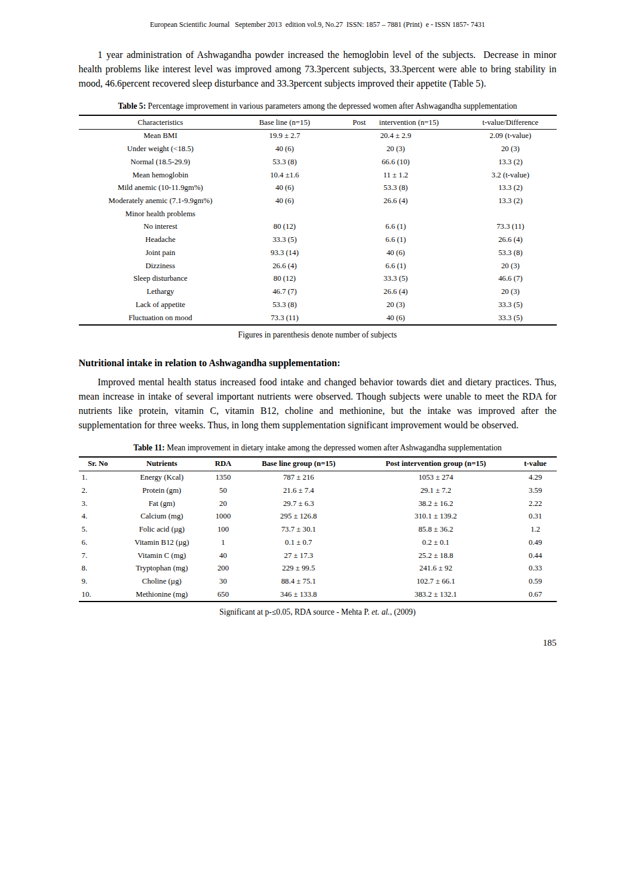European Scientific Journal September 2013 edition vol.9, No.27 ISSN: 1857 – 7881 (Print) e - ISSN 1857- 7431
1 year administration of Ashwagandha powder increased the hemoglobin level of the subjects. Decrease in minor health problems like interest level was improved among 73.3percent subjects, 33.3percent were able to bring stability in mood, 46.6percent recovered sleep disturbance and 33.3percent subjects improved their appetite (Table 5).
Table 5: Percentage improvement in various parameters among the depressed women after Ashwagandha supplementation
| Characteristics | Base line (n=15) | Post intervention (n=15) | t-value/Difference |
| --- | --- | --- | --- |
| Mean BMI | 19.9 ± 2.7 | 20.4 ± 2.9 | 2.09 (t-value) |
| Under weight (<18.5) | 40 (6) | 20 (3) | 20 (3) |
| Normal (18.5-29.9) | 53.3 (8) | 66.6 (10) | 13.3 (2) |
| Mean hemoglobin | 10.4 ±1.6 | 11 ± 1.2 | 3.2 (t-value) |
| Mild anemic (10-11.9gm%) | 40 (6) | 53.3 (8) | 13.3 (2) |
| Moderately anemic (7.1-9.9gm%) | 40 (6) | 26.6 (4) | 13.3 (2) |
| Minor health problems | | | |
| No interest | 80 (12) | 6.6 (1) | 73.3 (11) |
| Headache | 33.3 (5) | 6.6 (1) | 26.6 (4) |
| Joint pain | 93.3 (14) | 40 (6) | 53.3 (8) |
| Dizziness | 26.6 (4) | 6.6 (1) | 20 (3) |
| Sleep disturbance | 80 (12) | 33.3 (5) | 46.6 (7) |
| Lethargy | 46.7 (7) | 26.6 (4) | 20 (3) |
| Lack of appetite | 53.3 (8) | 20 (3) | 33.3 (5) |
| Fluctuation on mood | 73.3 (11) | 40 (6) | 33.3 (5) |
Figures in parenthesis denote number of subjects
Nutritional intake in relation to Ashwagandha supplementation:
Improved mental health status increased food intake and changed behavior towards diet and dietary practices. Thus, mean increase in intake of several important nutrients were observed. Though subjects were unable to meet the RDA for nutrients like protein, vitamin C, vitamin B12, choline and methionine, but the intake was improved after the supplementation for three weeks. Thus, in long them supplementation significant improvement would be observed.
Table 11: Mean improvement in dietary intake among the depressed women after Ashwagandha supplementation
| Sr. No | Nutrients | RDA | Base line group (n=15) | Post intervention group (n=15) | t-value |
| --- | --- | --- | --- | --- | --- |
| 1. | Energy (Kcal) | 1350 | 787 ± 216 | 1053 ± 274 | 4.29 |
| 2. | Protein (gm) | 50 | 21.6 ± 7.4 | 29.1 ± 7.2 | 3.59 |
| 3. | Fat (gm) | 20 | 29.7 ± 6.3 | 38.2 ± 16.2 | 2.22 |
| 4. | Calcium (mg) | 1000 | 295 ± 126.8 | 310.1 ± 139.2 | 0.31 |
| 5. | Folic acid (µg) | 100 | 73.7 ± 30.1 | 85.8 ± 36.2 | 1.2 |
| 6. | Vitamin B12 (µg) | 1 | 0.1 ± 0.7 | 0.2 ± 0.1 | 0.49 |
| 7. | Vitamin C (mg) | 40 | 27 ± 17.3 | 25.2 ± 18.8 | 0.44 |
| 8. | Tryptophan (mg) | 200 | 229 ± 99.5 | 241.6 ± 92 | 0.33 |
| 9. | Choline (µg) | 30 | 88.4 ± 75.1 | 102.7 ± 66.1 | 0.59 |
| 10. | Methionine (mg) | 650 | 346 ± 133.8 | 383.2 ± 132.1 | 0.67 |
Significant at p-≤0.05, RDA source - Mehta P. et. al., (2009)
185